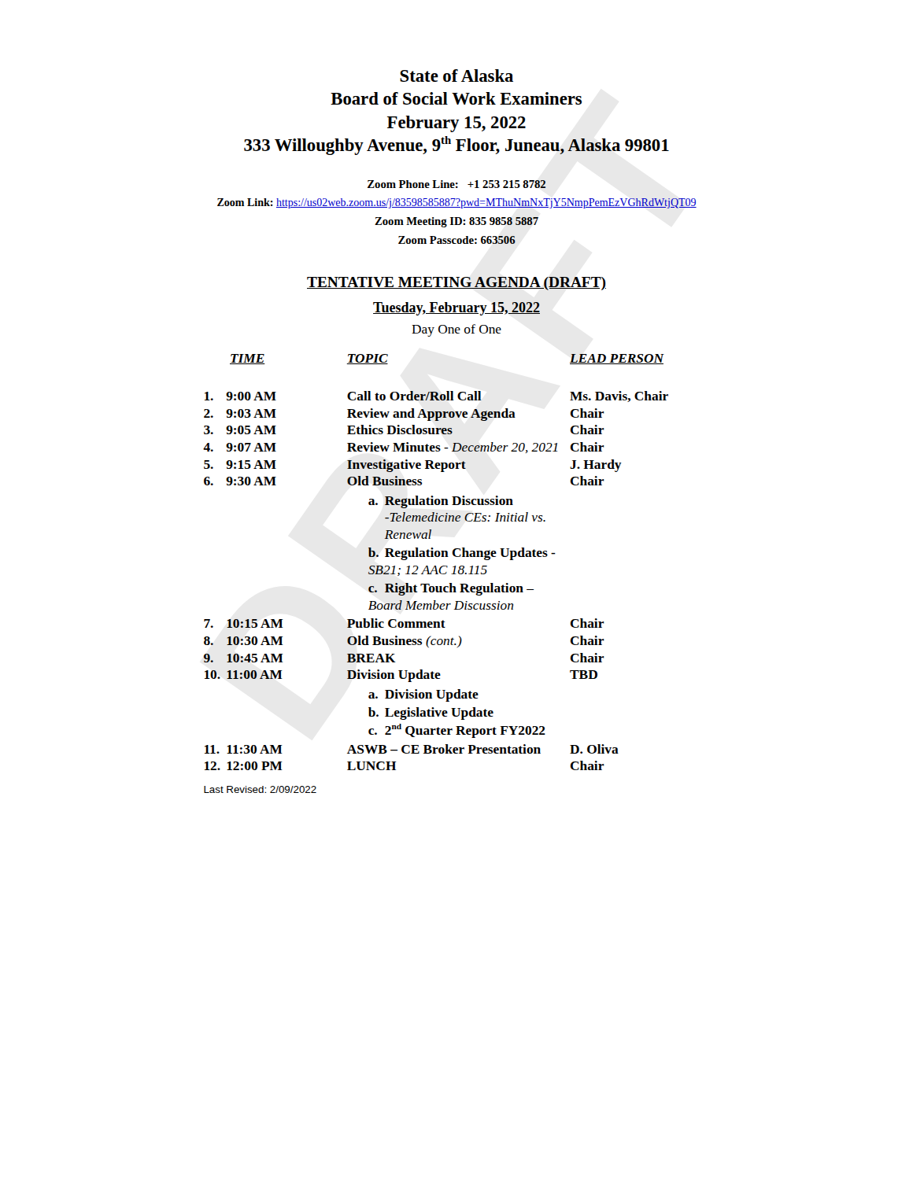DRAFT
State of Alaska Board of Social Work Examiners February 15, 2022 333 Willoughby Avenue, 9th Floor, Juneau, Alaska 99801
Zoom Phone Line: +1 253 215 8782
Zoom Link: https://us02web.zoom.us/j/83598585887?pwd=MThuNmNxTjY5NmpPemEzVGhRdWtjQT09
Zoom Meeting ID: 835 9858 5887
Zoom Passcode: 663506
TENTATIVE MEETING AGENDA (DRAFT)
Tuesday, February 15, 2022
Day One of One
| TIME | TOPIC | LEAD PERSON |
| --- | --- | --- |
| 1. 9:00 AM | Call to Order/Roll Call | Ms. Davis, Chair |
| 2. 9:03 AM | Review and Approve Agenda | Chair |
| 3. 9:05 AM | Ethics Disclosures | Chair |
| 4. 9:07 AM | Review Minutes - December 20, 2021 | Chair |
| 5. 9:15 AM | Investigative Report | J. Hardy |
| 6. 9:30 AM | Old Business a. Regulation Discussion -Telemedicine CEs: Initial vs. Renewal b. Regulation Change Updates - SB21; 12 AAC 18.115 c. Right Touch Regulation – Board Member Discussion | Chair |
| 7. 10:15 AM | Public Comment | Chair |
| 8. 10:30 AM | Old Business (cont.) | Chair |
| 9. 10:45 AM | BREAK | Chair |
| 10. 11:00 AM | Division Update a. Division Update b. Legislative Update c. 2 nd Quarter Report FY2022 | TBD |
| 11. 11:30 AM | ASWB – CE Broker Presentation | D. Oliva |
| 12. 12:00 PM | LUNCH | Chair |
Last Revised: 2/09/2022